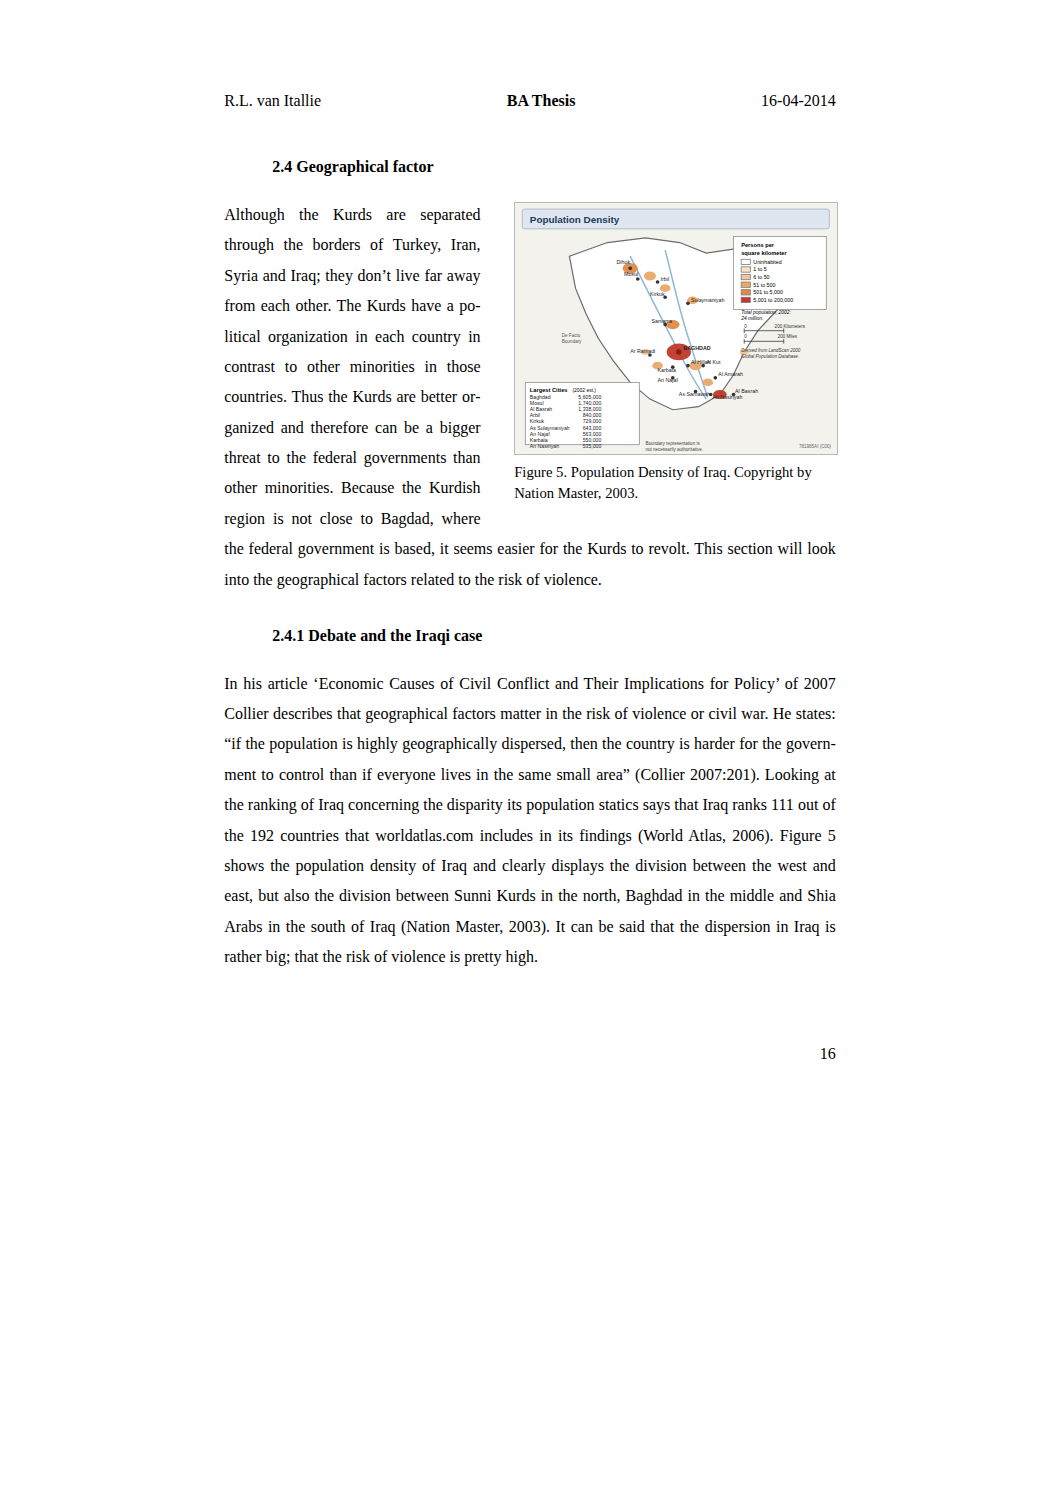R.L. van Itallie
BA Thesis
16-04-2014
2.4 Geographical factor
Population Density Dihok Mosul Irbil Kirkuk Sulaymaniyah Samarra BAGHDAD Ar Ramadi Karbala Al Hillah Al Kut An Najaf Al Amarah As Samawah An Nasiriyah Al Basrah De Facto Boundary Persons per square kilometer Uninhabited 1 to 5 6 to 50 51 to 500 501 to 5,000 5,001 to 200,000 Total population, 2002: 24 million. 0200 Kilometers 0200 Miles Derived from LandScan 2000 Global Population Database. Largest Cities (2002 est.) Baghdad5,605,000 Mosul1,740,000 Al Basrah1,338,000 Arbil840,000 Kirkuk729,000 As Sulaymaniyah643,000 An Najaf563,000 Karbala550,000 An Nasiriyah535,000 Boundary representation is not necessarily authoritative. 781985AI (C00)
Figure 5. Population Density of Iraq. Copyright by Nation Master, 2003.
Although the Kurds are separated through the borders of Turkey, Iran, Syria and Iraq; they don’t live far away from each other. The Kurds have a political organization in each country in contrast to other minorities in those countries. Thus the Kurds are better organized and therefore can be a bigger threat to the federal governments than other minorities. Because the Kurdish region is not close to Bagdad, where the federal government is based, it seems easier for the Kurds to revolt. This section will look into the geographical factors related to the risk of violence.
2.4.1 Debate and the Iraqi case
In his article ‘Economic Causes of Civil Conflict and Their Implications for Policy’ of 2007 Collier describes that geographical factors matter in the risk of violence or civil war. He states: “if the population is highly geographically dispersed, then the country is harder for the government to control than if everyone lives in the same small area” (Collier 2007:201). Looking at the ranking of Iraq concerning the disparity its population statics says that Iraq ranks 111 out of the 192 countries that worldatlas.com includes in its findings (World Atlas, 2006). Figure 5 shows the population density of Iraq and clearly displays the division between the west and east, but also the division between Sunni Kurds in the north, Baghdad in the middle and Shia Arabs in the south of Iraq (Nation Master, 2003). It can be said that the dispersion in Iraq is rather big; that the risk of violence is pretty high.
16